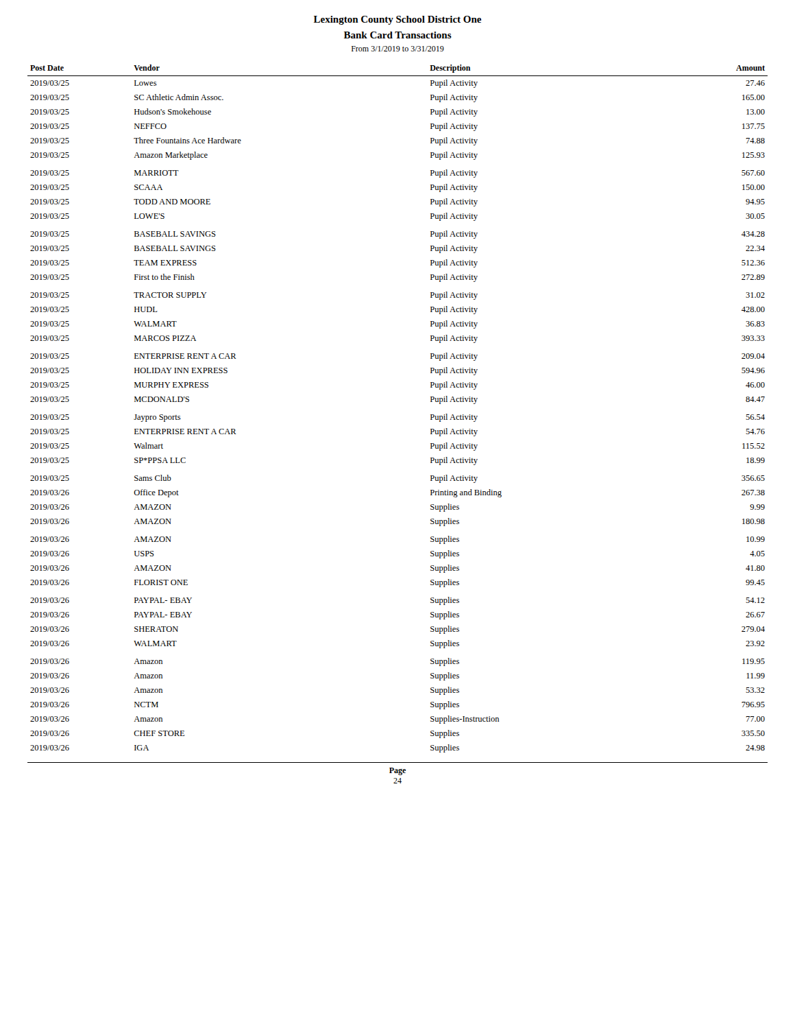Lexington County School District One
Bank Card Transactions
From 3/1/2019 to 3/31/2019
| Post Date | Vendor | Description | Amount |
| --- | --- | --- | --- |
| 2019/03/25 | Lowes | Pupil Activity | 27.46 |
| 2019/03/25 | SC Athletic Admin Assoc. | Pupil Activity | 165.00 |
| 2019/03/25 | Hudson's Smokehouse | Pupil Activity | 13.00 |
| 2019/03/25 | NEFFCO | Pupil Activity | 137.75 |
| 2019/03/25 | Three Fountains Ace Hardware | Pupil Activity | 74.88 |
| 2019/03/25 | Amazon Marketplace | Pupil Activity | 125.93 |
| 2019/03/25 | MARRIOTT | Pupil Activity | 567.60 |
| 2019/03/25 | SCAAA | Pupil Activity | 150.00 |
| 2019/03/25 | TODD AND MOORE | Pupil Activity | 94.95 |
| 2019/03/25 | LOWE'S | Pupil Activity | 30.05 |
| 2019/03/25 | BASEBALL SAVINGS | Pupil Activity | 434.28 |
| 2019/03/25 | BASEBALL SAVINGS | Pupil Activity | 22.34 |
| 2019/03/25 | TEAM EXPRESS | Pupil Activity | 512.36 |
| 2019/03/25 | First to the Finish | Pupil Activity | 272.89 |
| 2019/03/25 | TRACTOR SUPPLY | Pupil Activity | 31.02 |
| 2019/03/25 | HUDL | Pupil Activity | 428.00 |
| 2019/03/25 | WALMART | Pupil Activity | 36.83 |
| 2019/03/25 | MARCOS PIZZA | Pupil Activity | 393.33 |
| 2019/03/25 | ENTERPRISE RENT A CAR | Pupil Activity | 209.04 |
| 2019/03/25 | HOLIDAY INN EXPRESS | Pupil Activity | 594.96 |
| 2019/03/25 | MURPHY EXPRESS | Pupil Activity | 46.00 |
| 2019/03/25 | MCDONALD'S | Pupil Activity | 84.47 |
| 2019/03/25 | Jaypro Sports | Pupil Activity | 56.54 |
| 2019/03/25 | ENTERPRISE RENT A CAR | Pupil Activity | 54.76 |
| 2019/03/25 | Walmart | Pupil Activity | 115.52 |
| 2019/03/25 | SP*PPSA LLC | Pupil Activity | 18.99 |
| 2019/03/25 | Sams Club | Pupil Activity | 356.65 |
| 2019/03/26 | Office Depot | Printing and Binding | 267.38 |
| 2019/03/26 | AMAZON | Supplies | 9.99 |
| 2019/03/26 | AMAZON | Supplies | 180.98 |
| 2019/03/26 | AMAZON | Supplies | 10.99 |
| 2019/03/26 | USPS | Supplies | 4.05 |
| 2019/03/26 | AMAZON | Supplies | 41.80 |
| 2019/03/26 | FLORIST ONE | Supplies | 99.45 |
| 2019/03/26 | PAYPAL- EBAY | Supplies | 54.12 |
| 2019/03/26 | PAYPAL- EBAY | Supplies | 26.67 |
| 2019/03/26 | SHERATON | Supplies | 279.04 |
| 2019/03/26 | WALMART | Supplies | 23.92 |
| 2019/03/26 | Amazon | Supplies | 119.95 |
| 2019/03/26 | Amazon | Supplies | 11.99 |
| 2019/03/26 | Amazon | Supplies | 53.32 |
| 2019/03/26 | NCTM | Supplies | 796.95 |
| 2019/03/26 | Amazon | Supplies-Instruction | 77.00 |
| 2019/03/26 | CHEF STORE | Supplies | 335.50 |
| 2019/03/26 | IGA | Supplies | 24.98 |
Page
24